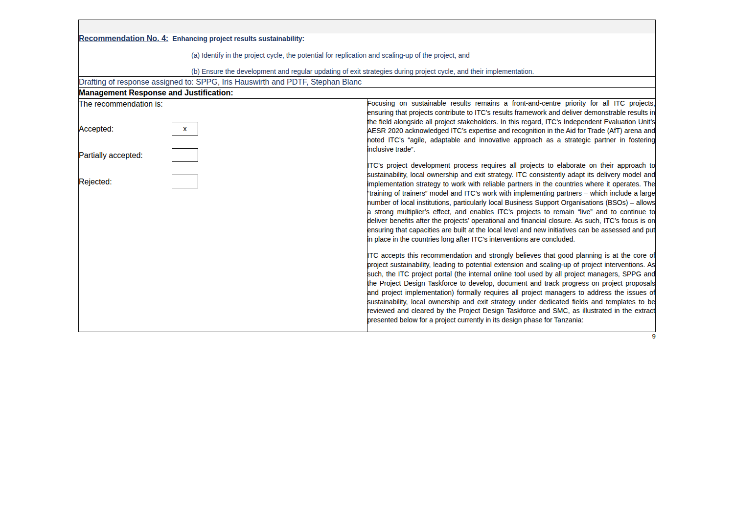| Recommendation No. 4: Enhancing project results sustainability: (a) Identify in the project cycle, the potential for replication and scaling-up of the project, and (b) Ensure the development and regular updating of exit strategies during project cycle, and their implementation. |
| Drafting of response assigned to: SPPG, Iris Hauswirth and PDTF, Stephan Blanc |
| Management Response and Justification: |
| The recommendation is: Accepted: x Partially accepted: Rejected: | Focusing on sustainable results remains a front-and-centre priority for all ITC projects, ensuring that projects contribute to ITC’s results framework and deliver demonstrable results in the field alongside all project stakeholders. In this regard, ITC’s Independent Evaluation Unit’s AESR 2020 acknowledged ITC’s expertise and recognition in the Aid for Trade (AfT) arena and noted ITC’s “agile, adaptable and innovative approach as a strategic partner in fostering inclusive trade”. ITC’s project development process requires all projects to elaborate on their approach to sustainability, local ownership and exit strategy. ITC consistently adapt its delivery model and implementation strategy to work with reliable partners in the countries where it operates. The “training of trainers” model and ITC’s work with implementing partners – which include a large number of local institutions, particularly local Business Support Organisations (BSOs) – allows a strong multiplier’s effect, and enables ITC’s projects to remain “live” and to continue to deliver benefits after the projects’ operational and financial closure. As such, ITC’s focus is on ensuring that capacities are built at the local level and new initiatives can be assessed and put in place in the countries long after ITC’s interventions are concluded. ITC accepts this recommendation and strongly believes that good planning is at the core of project sustainability, leading to potential extension and scaling-up of project interventions. As such, the ITC project portal (the internal online tool used by all project managers, SPPG and the Project Design Taskforce to develop, document and track progress on project proposals and project implementation) formally requires all project managers to address the issues of sustainability, local ownership and exit strategy under dedicated fields and templates to be reviewed and cleared by the Project Design Taskforce and SMC, as illustrated in the extract presented below for a project currently in its design phase for Tanzania: |
9